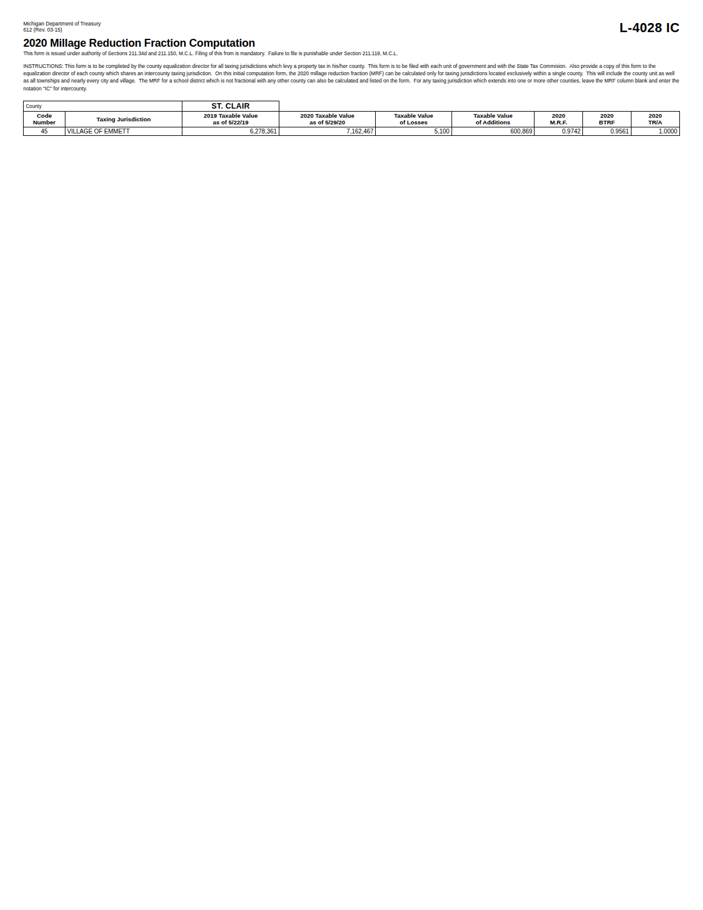Michigan Department of Treasury
612 (Rev. 03-15)
L-4028 IC
2020 Millage Reduction Fraction Computation
This form is issued under authority of Sections 211.34d and 211.150, M.C.L. Filing of this from is mandatory. Failure to file is punishable under Section 211.119, M.C.L.
INSTRUCTIONS: This form is to be completed by the county equalization director for all taxing jurisdictions which levy a property tax in his/her county. This form is to be filed with each unit of government and with the State Tax Commision. Also provide a copy of this form to the equalization director of each county which shares an intercounty taxing jurisdiction. On this initial computation form, the 2020 millage reduction fraction (MRF) can be calculated only for taxing jurisdictions located exclusively within a single county. This will include the county unit as well as all townships and nearly every city and village. The MRF for a school district which is not fractional with any other county can also be calculated and listed on the form. For any taxing jurisdiction which extends into one or more other counties, leave the MRF column blank and enter the notation "IC" for intercounty.
| County | ST. CLAIR | |
| Code Number | Taxing Jurisdiction | 2019 Taxable Value as of 5/22/19 | 2020 Taxable Value as of 5/29/20 | Taxable Value of Losses | Taxable Value of Additions | 2020 M.R.F. | 2020 BTRF | 2020 TR/A |
| 45 | VILLAGE OF EMMETT | 6,278,361 | 7,162,467 | 5,100 | 600,869 | 0.9742 | 0.9561 | 1.0000 |